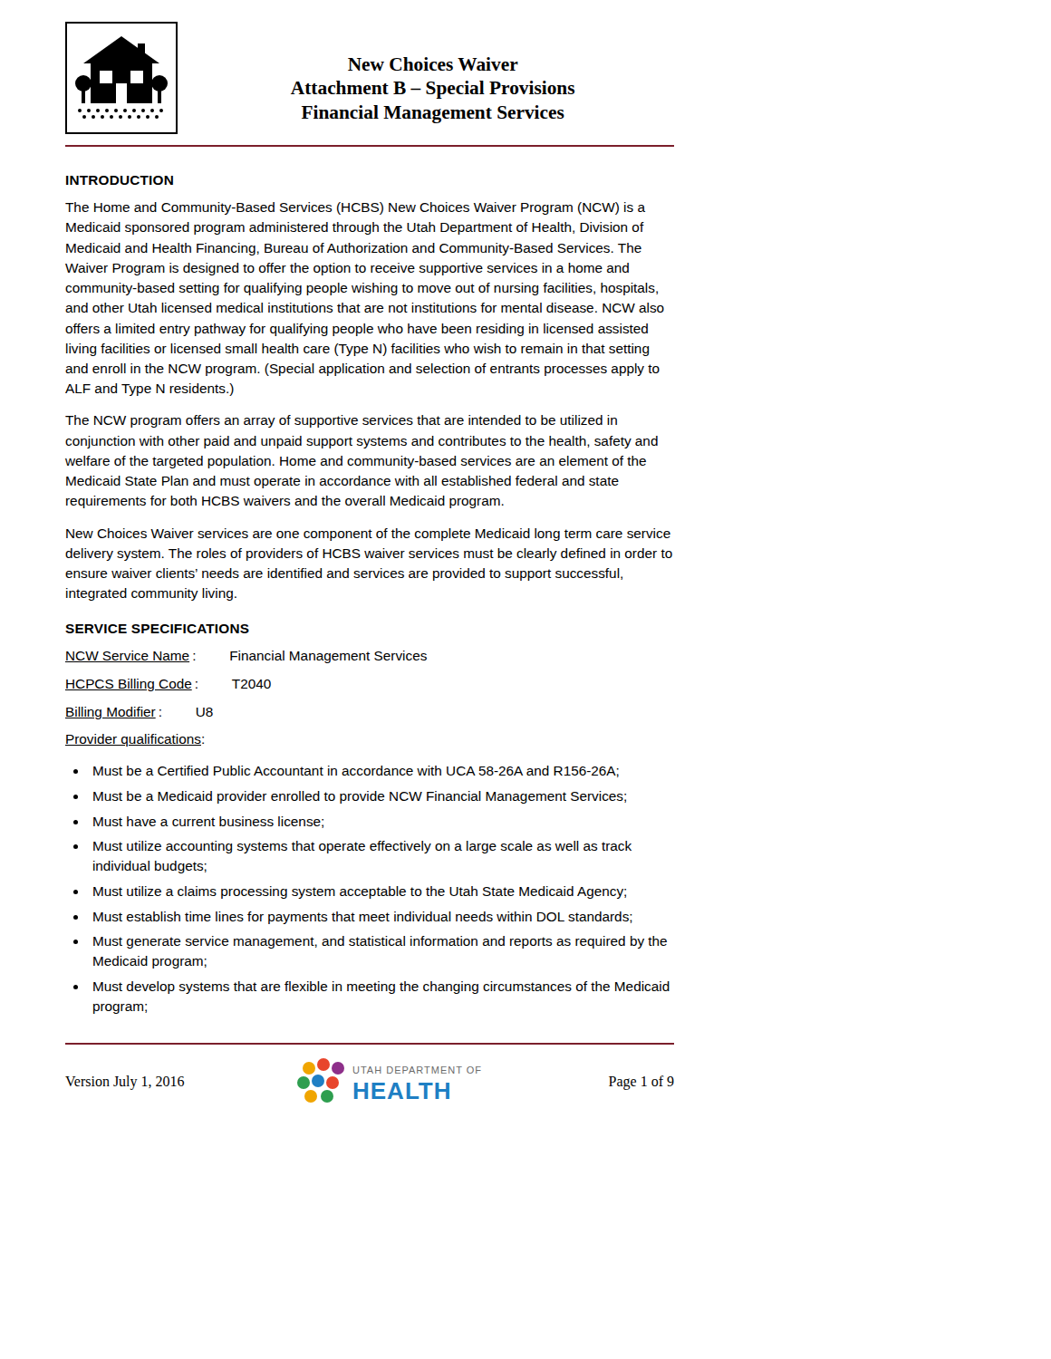New Choices Waiver Attachment B – Special Provisions Financial Management Services
INTRODUCTION
The Home and Community-Based Services (HCBS) New Choices Waiver Program (NCW) is a Medicaid sponsored program administered through the Utah Department of Health, Division of Medicaid and Health Financing, Bureau of Authorization and Community-Based Services. The Waiver Program is designed to offer the option to receive supportive services in a home and community-based setting for qualifying people wishing to move out of nursing facilities, hospitals, and other Utah licensed medical institutions that are not institutions for mental disease. NCW also offers a limited entry pathway for qualifying people who have been residing in licensed assisted living facilities or licensed small health care (Type N) facilities who wish to remain in that setting and enroll in the NCW program. (Special application and selection of entrants processes apply to ALF and Type N residents.)
The NCW program offers an array of supportive services that are intended to be utilized in conjunction with other paid and unpaid support systems and contributes to the health, safety and welfare of the targeted population. Home and community-based services are an element of the Medicaid State Plan and must operate in accordance with all established federal and state requirements for both HCBS waivers and the overall Medicaid program.
New Choices Waiver services are one component of the complete Medicaid long term care service delivery system. The roles of providers of HCBS waiver services must be clearly defined in order to ensure waiver clients’ needs are identified and services are provided to support successful, integrated community living.
SERVICE SPECIFICATIONS
NCW Service Name: Financial Management Services
HCPCS Billing Code: T2040
Billing Modifier: U8
Provider qualifications:
Must be a Certified Public Accountant in accordance with UCA 58-26A and R156-26A;
Must be a Medicaid provider enrolled to provide NCW Financial Management Services;
Must have a current business license;
Must utilize accounting systems that operate effectively on a large scale as well as track individual budgets;
Must utilize a claims processing system acceptable to the Utah State Medicaid Agency;
Must establish time lines for payments that meet individual needs within DOL standards;
Must generate service management, and statistical information and reports as required by the Medicaid program;
Must develop systems that are flexible in meeting the changing circumstances of the Medicaid program;
Version July 1, 2016
UTAH DEPARTMENT OF HEALTH
Page 1 of 9